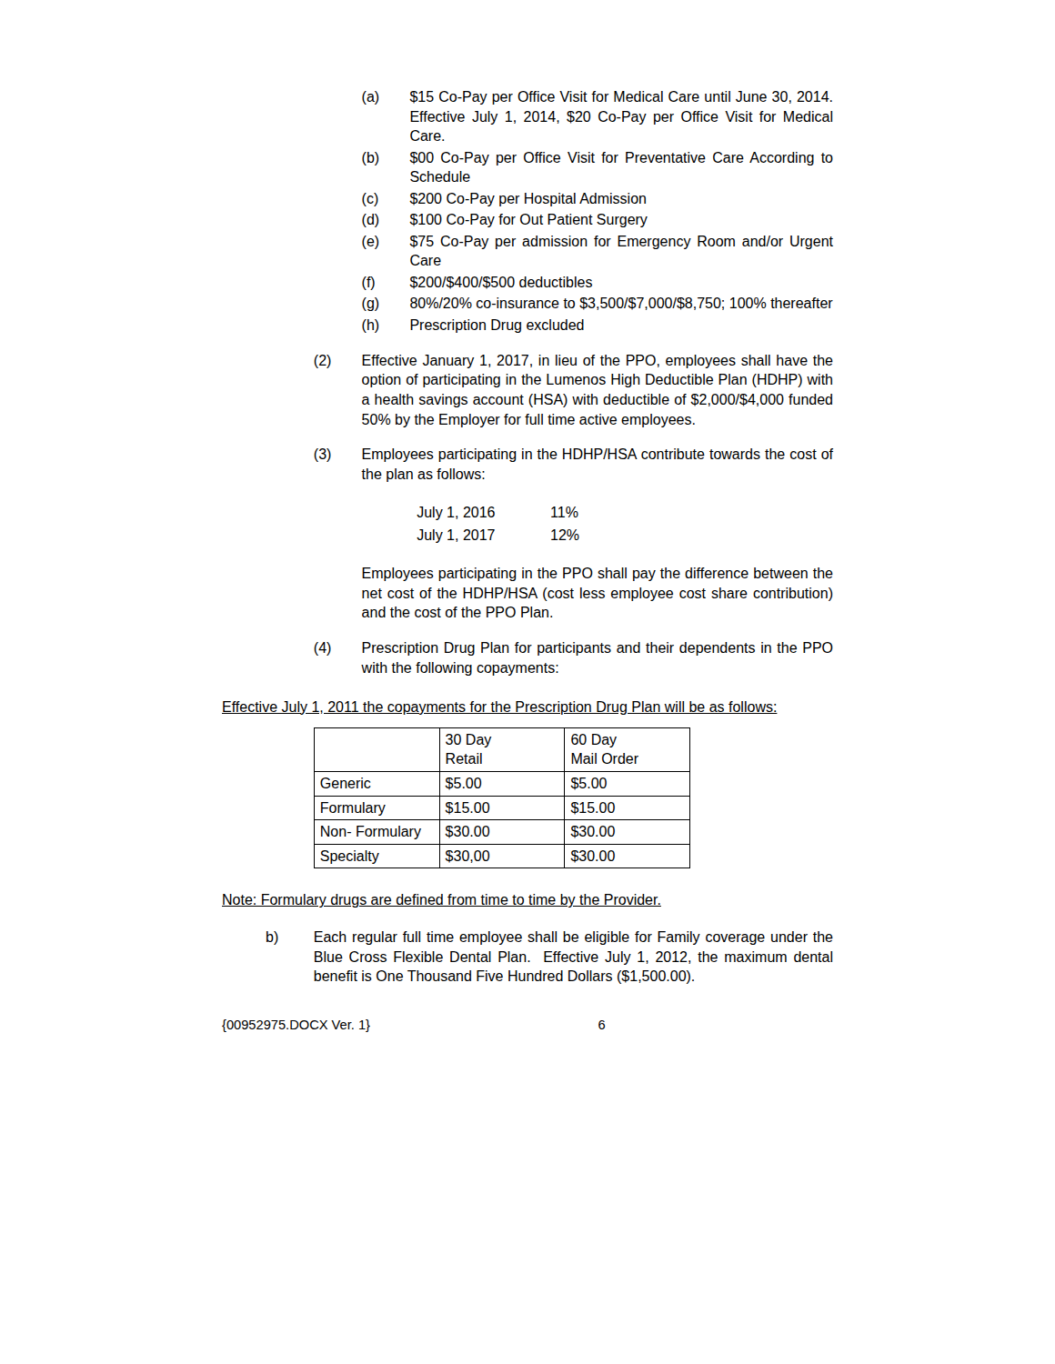(a)$15 Co-Pay per Office Visit for Medical Care until June 30, 2014. Effective July 1, 2014, $20 Co-Pay per Office Visit for Medical Care.
(b)$00 Co-Pay per Office Visit for Preventative Care According to Schedule
(c)$200 Co-Pay per Hospital Admission
(d)$100 Co-Pay for Out Patient Surgery
(e)$75 Co-Pay per admission for Emergency Room and/or Urgent Care
(f)$200/$400/$500 deductibles
(g) 80%/20% co-insurance to $3,500/$7,000/$8,750; 100% thereafter
(h) Prescription Drug excluded
(2) Effective January 1, 2017, in lieu of the PPO, employees shall have the option of participating in the Lumenos High Deductible Plan (HDHP) with a health savings account (HSA) with deductible of $2,000/$4,000 funded 50% by the Employer for full time active employees.
(3) Employees participating in the HDHP/HSA contribute towards the cost of the plan as follows:
| July 1, 2016 | 11% |
| July 1, 2017 | 12% |
Employees participating in the PPO shall pay the difference between the net cost of the HDHP/HSA (cost less employee cost share contribution) and the cost of the PPO Plan.
(4) Prescription Drug Plan for participants and their dependents in the PPO with the following copayments:
Effective July 1, 2011 the copayments for the Prescription Drug Plan will be as follows:
| | 30 Day Retail | 60 Day Mail Order |
| Generic | $5.00 | $5.00 |
| Formulary | $15.00 | $15.00 |
| Non- Formulary | $30.00 | $30.00 |
| Specialty | $30,00 | $30.00 |
Note: Formulary drugs are defined from time to time by the Provider.
b) Each regular full time employee shall be eligible for Family coverage under the Blue Cross Flexible Dental Plan. Effective July 1, 2012, the maximum dental benefit is One Thousand Five Hundred Dollars ($1,500.00).
{00952975.DOCX Ver. 1}
6